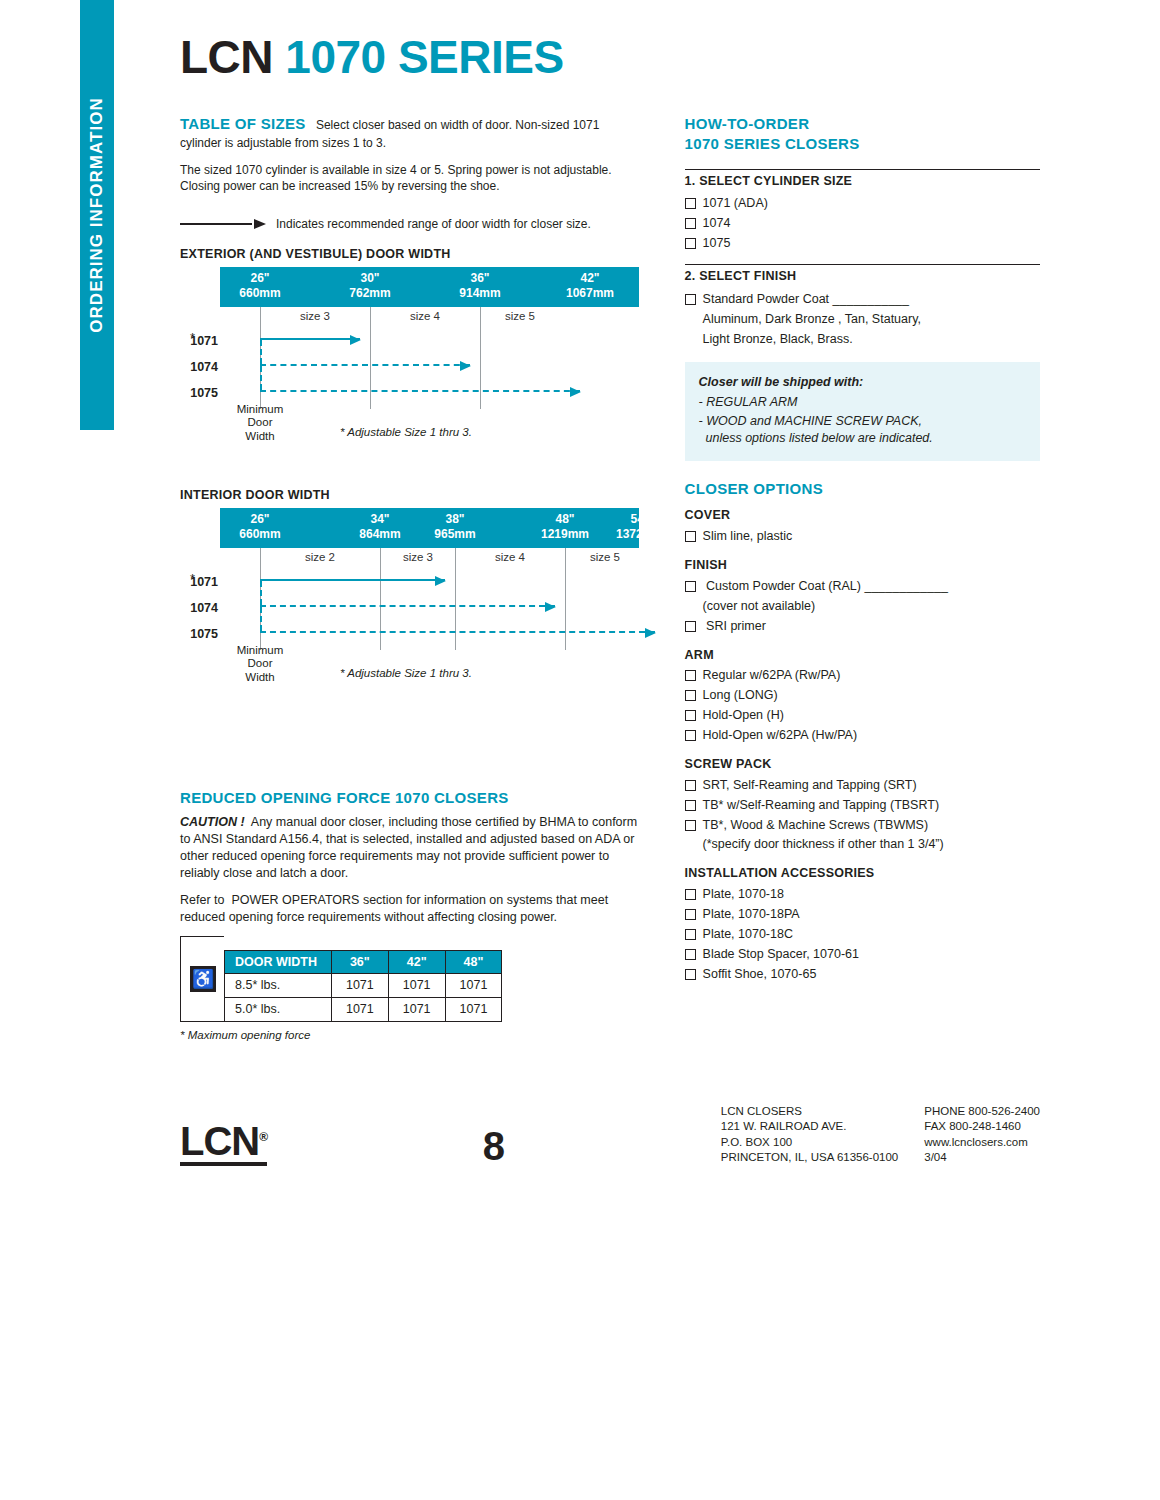Ordering Information
LCN 1070 SERIES
TABLE OF SIZES
Select closer based on width of door. Non-sized 1071 cylinder is adjustable from sizes 1 to 3.
The sized 1070 cylinder is available in size 4 or 5. Spring power is not adjustable. Closing power can be increased 15% by reversing the shoe.
Indicates recommended range of door width for closer size.
EXTERIOR (and VESTIBULE) DOOR WIDTH
26"660mm
30"762mm
36"914mm
42"1067mm
size 3
size 4
size 5
1071
*
1074
1075
Minimum
Door
Width
* Adjustable Size 1 thru 3.
INTERIOR DOOR WIDTH
26"660mm
34"864mm
38"965mm
48"1219mm
54"1372mm
size 2
size 3
size 4
size 5
1071
*
1074
1075
Minimum
Door
Width
* Adjustable Size 1 thru 3.
REDUCED OPENING FORCE 1070 CLOSERS
CAUTION ! Any manual door closer, including those certified by BHMA to conform to ANSI Standard A156.4, that is selected, installed and adjusted based on ADA or other reduced opening force requirements may not provide sufficient power to reliably close and latch a door.
Refer to POWER OPERATORS section for information on systems that meet reduced opening force requirements without affecting closing power.
♿
| DOOR WIDTH | 36" | 42" | 48" |
| --- | --- | --- | --- |
| 8.5* lbs. | 1071 | 1071 | 1071 |
| 5.0* lbs. | 1071 | 1071 | 1071 |
* Maximum opening force
HOW-TO-ORDER
1070 SERIES CLOSERS
1. SELECT CYLINDER SIZE
1071 (ADA)
1074
1075
2. SELECT FINISH
Standard Powder Coat ___________
Aluminum, Dark Bronze , Tan, Statuary,
Light Bronze, Black, Brass.
Closer will be shipped with:
REGULAR ARM
WOOD and MACHINE SCREW PACK,
unless options listed below are indicated.
CLOSER OPTIONS
COVER
Slim line, plastic
FINISH
Custom Powder Coat (RAL) ____________
(cover not available)
SRI primer
ARM
Regular w/62PA (Rw/PA)
Long (LONG)
Hold-Open (H)
Hold-Open w/62PA (Hw/PA)
SCREW PACK
SRT, Self-Reaming and Tapping (SRT)
TB* w/Self-Reaming and Tapping (TBSRT)
TB*, Wood & Machine Screws (TBWMS)
(*specify door thickness if other than 1 3/4”)
INSTALLATION ACCESSORIES
Plate, 1070-18
Plate, 1070-18PA
Plate, 1070-18C
Blade Stop Spacer, 1070-61
Soffit Shoe, 1070-65
LCN®
8
LCN CLOSERS
121 W. RAILROAD AVE.
P.O. BOX 100
PRINCETON, IL, USA 61356-0100
PHONE 800-526-2400
FAX 800-248-1460
www.lcnclosers.com
3/04